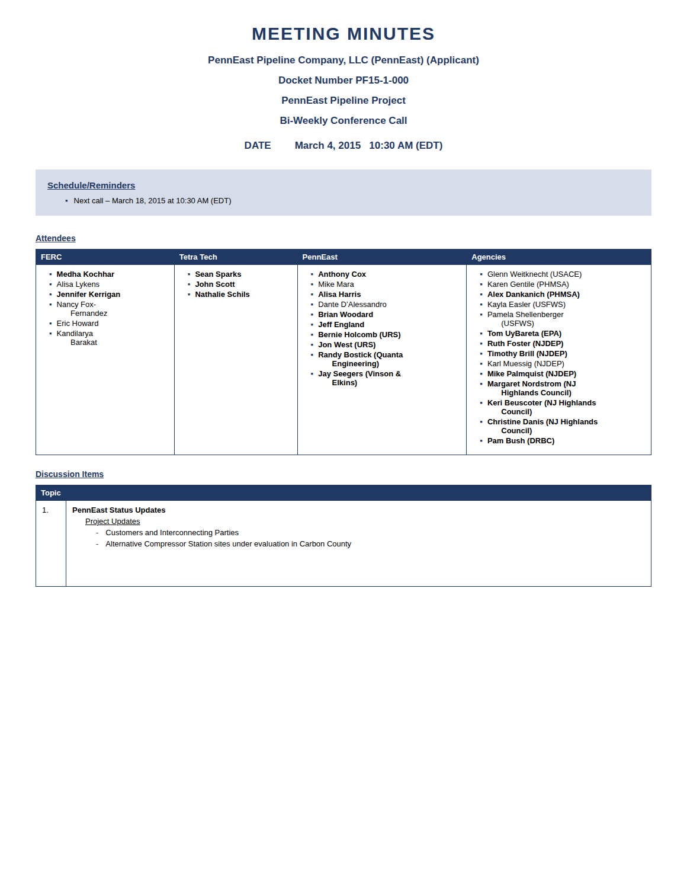MEETING MINUTES
PennEast Pipeline Company, LLC (PennEast) (Applicant)
Docket Number PF15-1-000
PennEast Pipeline Project
Bi-Weekly Conference Call
DATEMarch 4, 2015 10:30 AM (EDT)
Schedule/Reminders
Next call – March 18, 2015 at 10:30 AM (EDT)
Attendees
| FERC | Tetra Tech | PennEast | Agencies |
| --- | --- | --- | --- |
| Medha Kochhar Alisa Lykens Jennifer Kerrigan Nancy Fox- Fernandez Eric Howard Kandilarya Barakat | Sean Sparks John Scott Nathalie Schils | Anthony Cox Mike Mara Alisa Harris Dante D’Alessandro Brian Woodard Jeff England Bernie Holcomb (URS) Jon West (URS) Randy Bostick (Quanta Engineering) Jay Seegers (Vinson & Elkins) | Glenn Weitknecht (USACE) Karen Gentile (PHMSA) Alex Dankanich (PHMSA) Kayla Easler (USFWS) Pamela Shellenberger (USFWS) Tom UyBareta (EPA) Ruth Foster (NJDEP) Timothy Brill (NJDEP) Karl Muessig (NJDEP) Mike Palmquist (NJDEP) Margaret Nordstrom (NJ Highlands Council) Keri Beuscoter (NJ Highlands Council) Christine Danis (NJ Highlands Council) Pam Bush (DRBC) |
Discussion Items
| Topic |
| --- |
| 1. | PennEast Status Updates Project Updates Customers and Interconnecting Parties Alternative Compressor Station sites under evaluation in Carbon County |